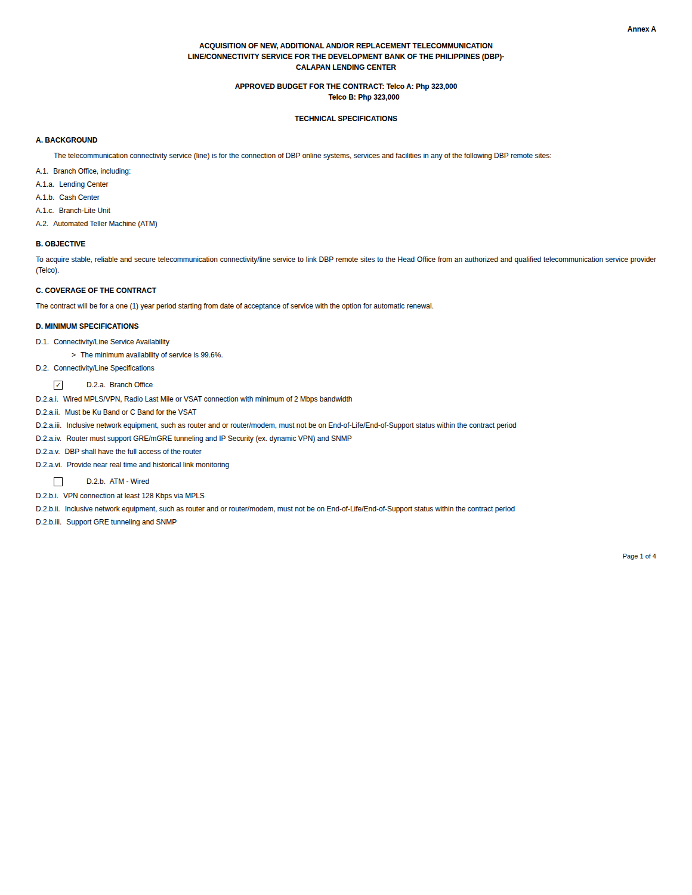Annex A
Acquisition of New, Additional and/or Replacement Telecommunication
Line/Connectivity Service for the Development Bank of the Philippines (DBP)-
Calapan Lending Center
APPROVED BUDGET FOR THE CONTRACT: Telco A: Php 323,000
Telco B: Php 323,000
Technical Specifications
A. BACKGROUND
The telecommunication connectivity service (line) is for the connection of DBP online systems, services and facilities in any of the following DBP remote sites:
A.1. Branch Office, including:
A.1.a. Lending Center
A.1.b. Cash Center
A.1.c. Branch-Lite Unit
A.2. Automated Teller Machine (ATM)
B. OBJECTIVE
To acquire stable, reliable and secure telecommunication connectivity/line service to link DBP remote sites to the Head Office from an authorized and qualified telecommunication service provider (Telco).
C. COVERAGE OF THE CONTRACT
The contract will be for a one (1) year period starting from date of acceptance of service with the option for automatic renewal.
D. MINIMUM SPECIFICATIONS
D.1. Connectivity/Line Service Availability
> The minimum availability of service is 99.6%.
D.2. Connectivity/Line Specifications
D.2.a. Branch Office
D.2.a.i. Wired MPLS/VPN, Radio Last Mile or VSAT connection with minimum of 2 Mbps bandwidth
D.2.a.ii. Must be Ku Band or C Band for the VSAT
D.2.a.iii. Inclusive network equipment, such as router and or router/modem, must not be on End-of-Life/End-of-Support status within the contract period
D.2.a.iv. Router must support GRE/mGRE tunneling and IP Security (ex. dynamic VPN) and SNMP
D.2.a.v. DBP shall have the full access of the router
D.2.a.vi. Provide near real time and historical link monitoring
D.2.b. ATM - Wired
D.2.b.i. VPN connection at least 128 Kbps via MPLS
D.2.b.ii. Inclusive network equipment, such as router and or router/modem, must not be on End-of-Life/End-of-Support status within the contract period
D.2.b.iii. Support GRE tunneling and SNMP
Page 1 of 4